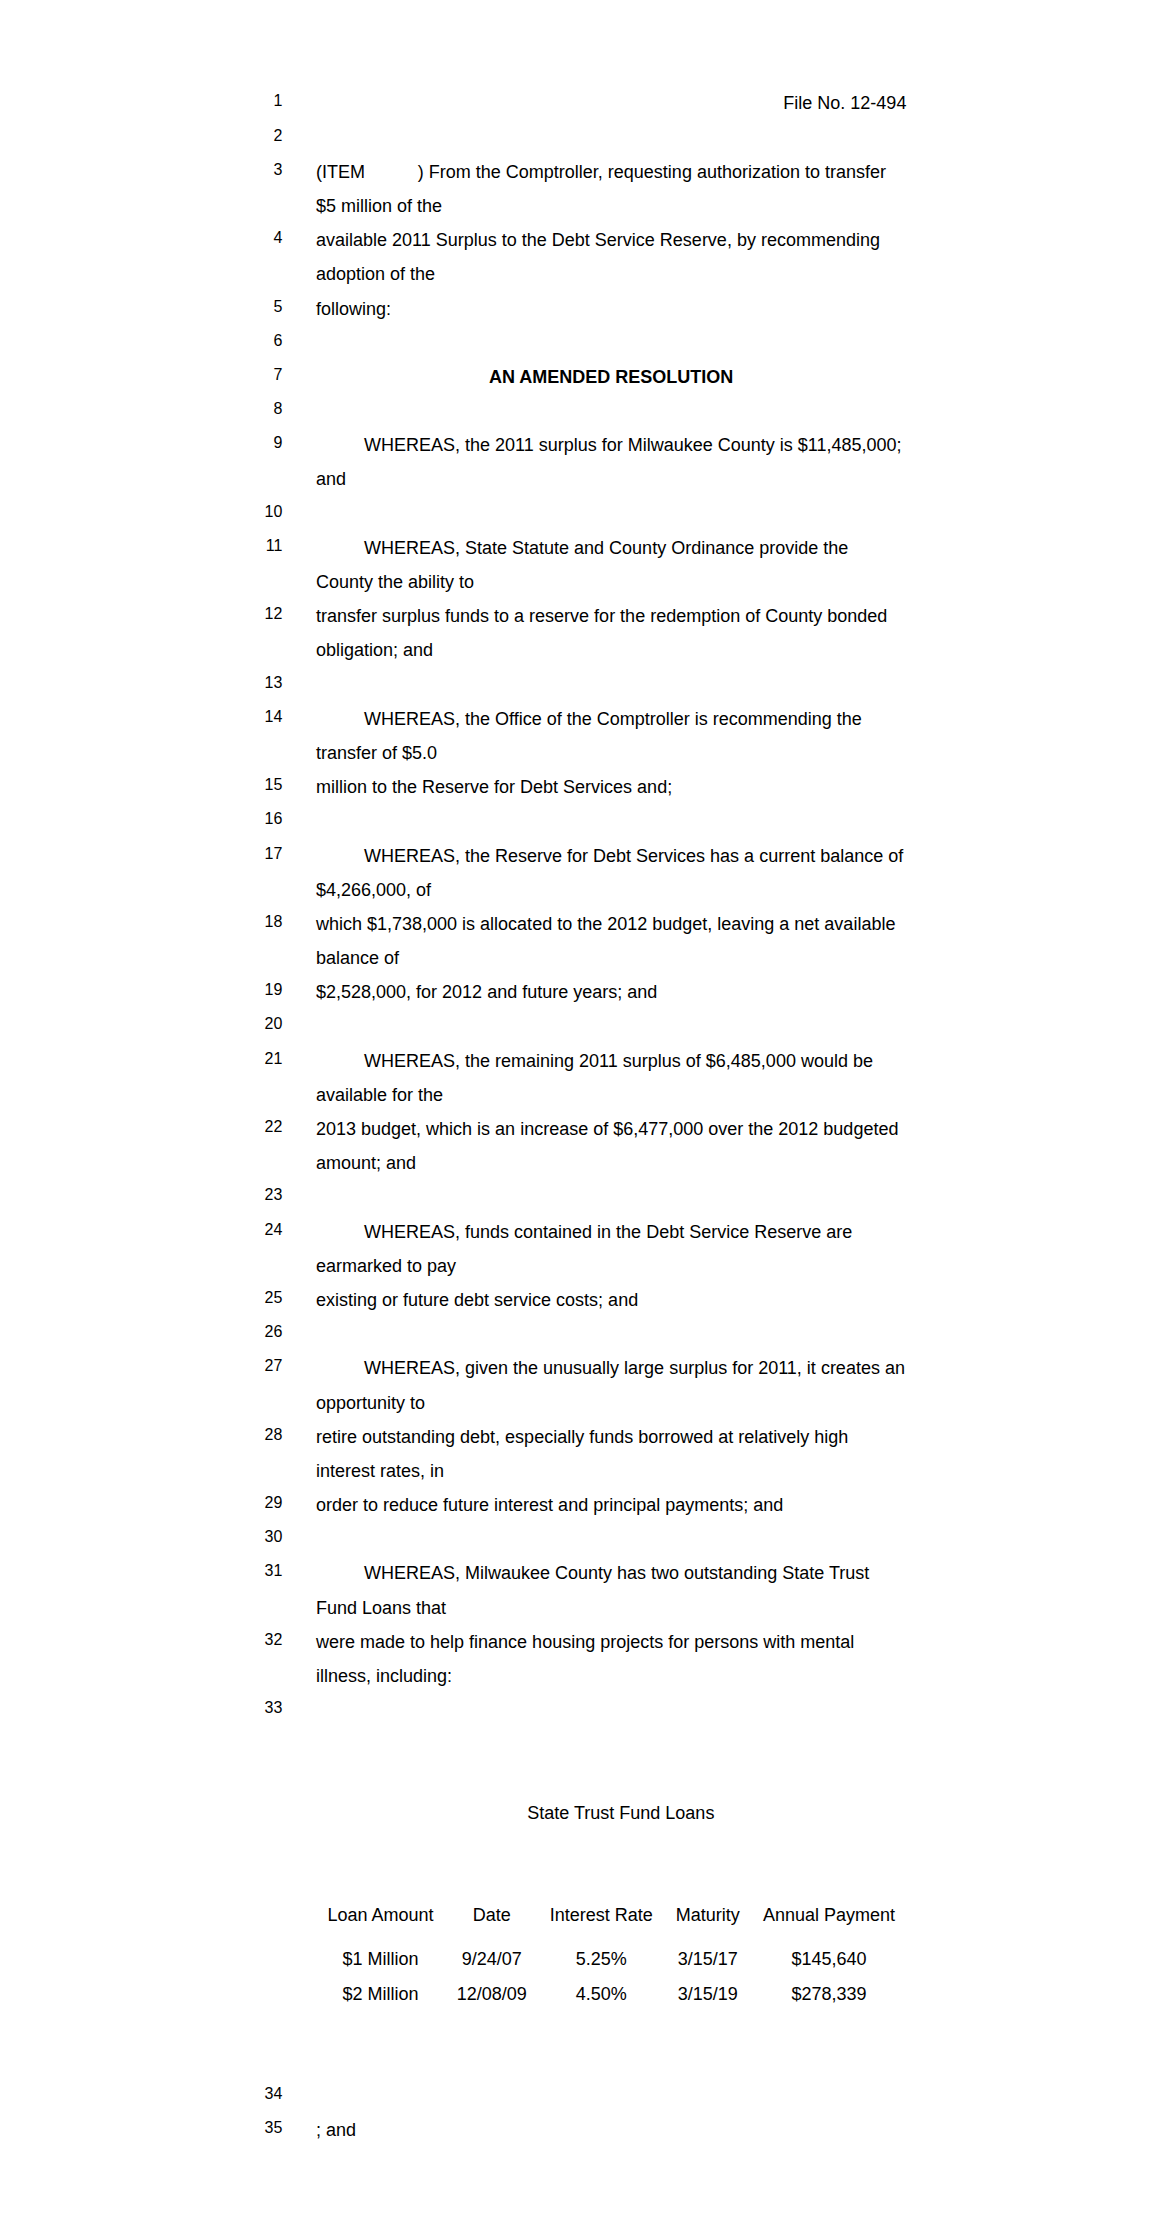1
File No. 12-494
2
3
(ITEM ) From the Comptroller, requesting authorization to transfer $5 million of the
4
available 2011 Surplus to the Debt Service Reserve, by recommending adoption of the
5
following:
6
7
AN AMENDED RESOLUTION
8
9
WHEREAS, the 2011 surplus for Milwaukee County is $11,485,000; and
10
11
WHEREAS, State Statute and County Ordinance provide the County the ability to
12
transfer surplus funds to a reserve for the redemption of County bonded obligation; and
13
14
WHEREAS, the Office of the Comptroller is recommending the transfer of $5.0
15
million to the Reserve for Debt Services and;
16
17
WHEREAS, the Reserve for Debt Services has a current balance of $4,266,000, of
18
which $1,738,000 is allocated to the 2012 budget, leaving a net available balance of
19
$2,528,000, for 2012 and future years; and
20
21
WHEREAS, the remaining 2011 surplus of $6,485,000 would be available for the
22
2013 budget, which is an increase of $6,477,000 over the 2012 budgeted amount; and
23
24
WHEREAS, funds contained in the Debt Service Reserve are earmarked to pay
25
existing or future debt service costs; and
26
27
WHEREAS, given the unusually large surplus for 2011, it creates an opportunity to
28
retire outstanding debt, especially funds borrowed at relatively high interest rates, in
29
order to reduce future interest and principal payments; and
30
31
WHEREAS, Milwaukee County has two outstanding State Trust Fund Loans that
32
were made to help finance housing projects for persons with mental illness, including:
33
State Trust Fund Loans
| Loan Amount | Date | Interest Rate | Maturity | Annual Payment |
| --- | --- | --- | --- | --- |
| $1 Million | 9/24/07 | 5.25% | 3/15/17 | $145,640 |
| $2 Million | 12/08/09 | 4.50% | 3/15/19 | $278,339 |
34
35
; and